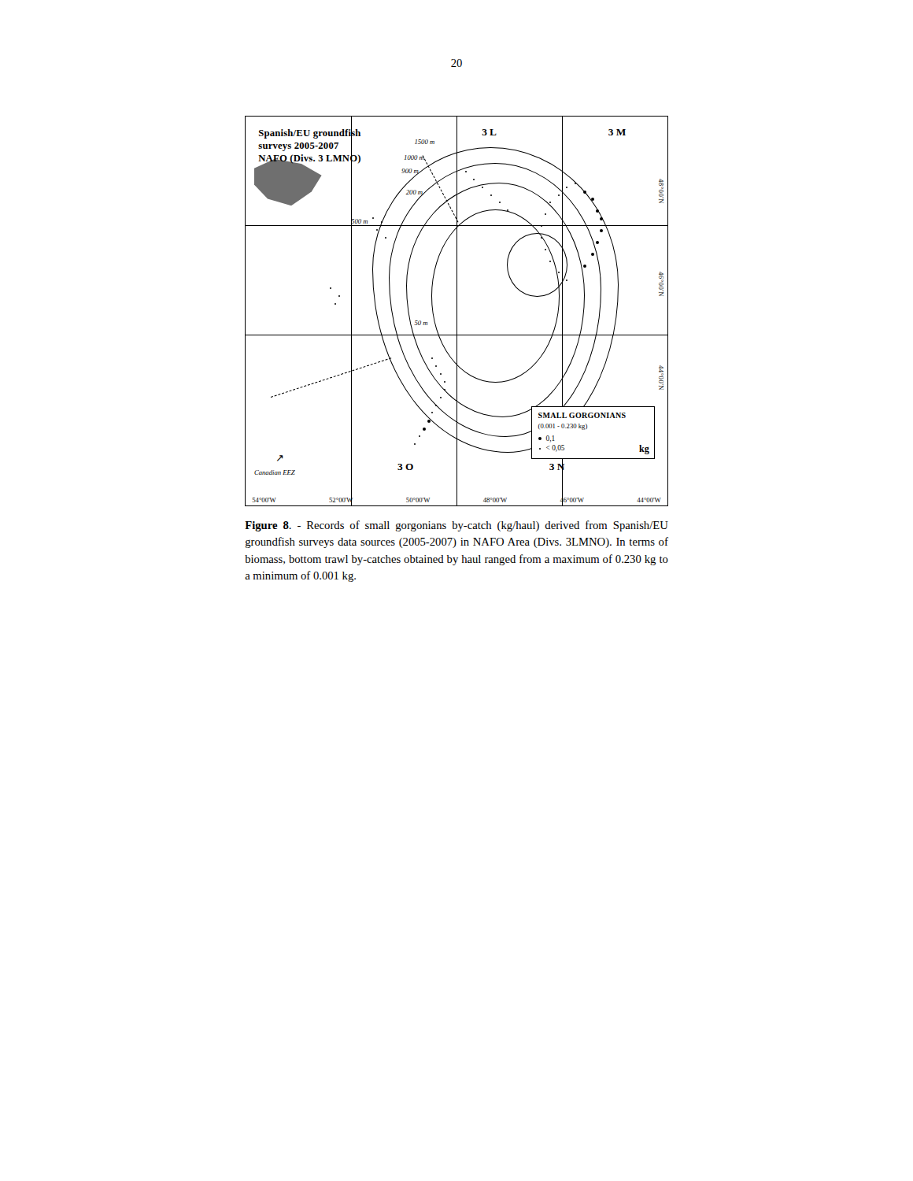20
Spanish/EU groundfish
surveys 2005-2007
NAFO (Divs. 3 LMNO)
3 L
3 M
3 N
3 O
1500 m
1000 m
900 m
200 m
500 m
50 m
48°00'N
46°00'N
44°00'N
SMALL GORGONIANS
(0.001 - 0.230 kg)
0,1
< 0,05
kg
Canadian EEZ
↗
54°00'W 52°00'W 50°00'W 48°00'W 46°00'W 44°00'W
Figure 8. - Records of small gorgonians by-catch (kg/haul) derived from Spanish/EU groundfish surveys data sources (2005-2007) in NAFO Area (Divs. 3LMNO). In terms of biomass, bottom trawl by-catches obtained by haul ranged from a maximum of 0.230 kg to a minimum of 0.001 kg.